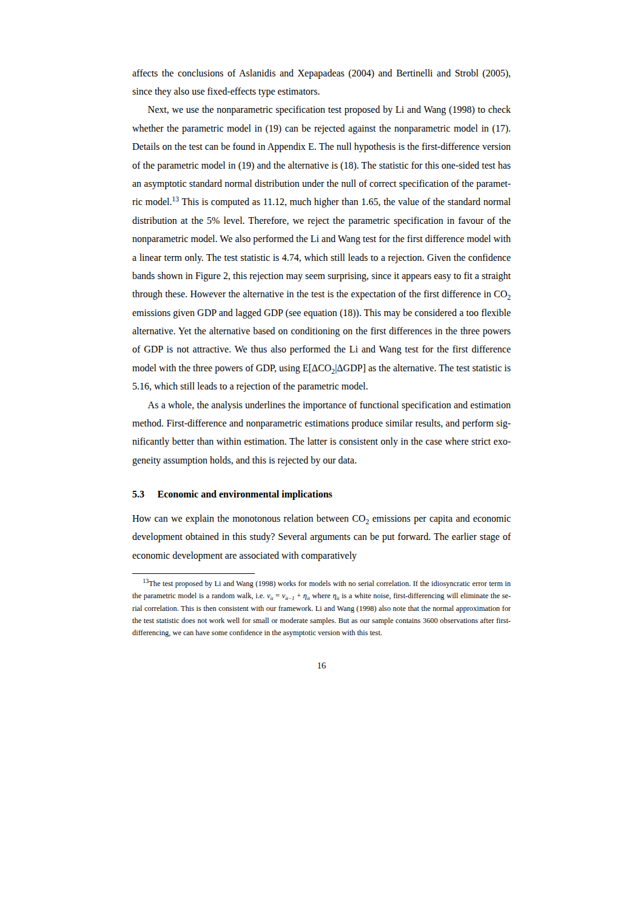affects the conclusions of Aslanidis and Xepapadeas (2004) and Bertinelli and Strobl (2005), since they also use fixed-effects type estimators.
Next, we use the nonparametric specification test proposed by Li and Wang (1998) to check whether the parametric model in (19) can be rejected against the nonparametric model in (17). Details on the test can be found in Appendix E. The null hypothesis is the first-difference version of the parametric model in (19) and the alternative is (18). The statistic for this one-sided test has an asymptotic standard normal distribution under the null of correct specification of the parametric model.13 This is computed as 11.12, much higher than 1.65, the value of the standard normal distribution at the 5% level. Therefore, we reject the parametric specification in favour of the nonparametric model. We also performed the Li and Wang test for the first difference model with a linear term only. The test statistic is 4.74, which still leads to a rejection. Given the confidence bands shown in Figure 2, this rejection may seem surprising, since it appears easy to fit a straight through these. However the alternative in the test is the expectation of the first difference in CO2 emissions given GDP and lagged GDP (see equation (18)). This may be considered a too flexible alternative. Yet the alternative based on conditioning on the first differences in the three powers of GDP is not attractive. We thus also performed the Li and Wang test for the first difference model with the three powers of GDP, using E[ΔCO2|ΔGDP] as the alternative. The test statistic is 5.16, which still leads to a rejection of the parametric model.
As a whole, the analysis underlines the importance of functional specification and estimation method. First-difference and nonparametric estimations produce similar results, and perform significantly better than within estimation. The latter is consistent only in the case where strict exogeneity assumption holds, and this is rejected by our data.
5.3 Economic and environmental implications
How can we explain the monotonous relation between CO2 emissions per capita and economic development obtained in this study? Several arguments can be put forward. The earlier stage of economic development are associated with comparatively
13The test proposed by Li and Wang (1998) works for models with no serial correlation. If the idiosyncratic error term in the parametric model is a random walk, i.e. vit = vit−1 + ηit where ηit is a white noise, first-differencing will eliminate the serial correlation. This is then consistent with our framework. Li and Wang (1998) also note that the normal approximation for the test statistic does not work well for small or moderate samples. But as our sample contains 3600 observations after first-differencing, we can have some confidence in the asymptotic version with this test.
16